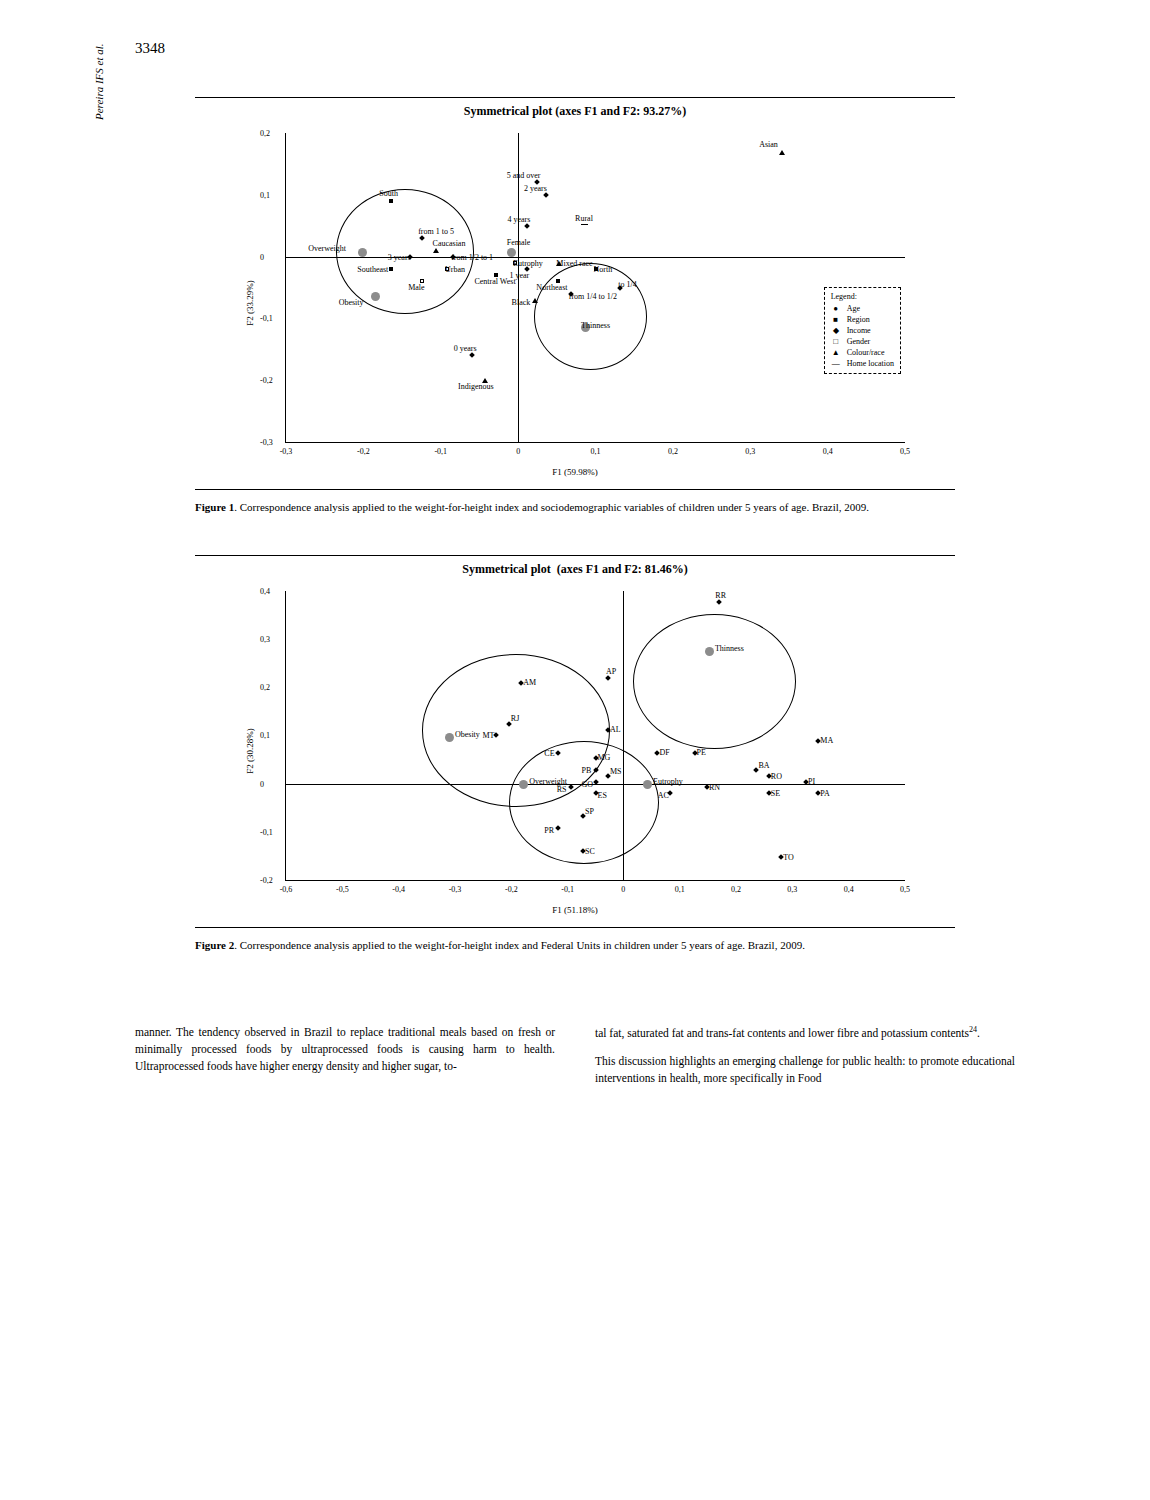3348
Pereira IFS et al.
Symmetrical plot (axes F1 and F2: 93.27%)
F2 (33.29%)
0,2
0,1
0
-0,1
-0,2
-0,3
-0,3
-0,2
-0,1
0
0,1
0,2
0,3
0,4
0,5
Asian
5 and over
2 years
South
4 years
Rural
Overweight
from 1 to 5
Caucasian
3 years
from 1/2 to 1
Southeast
Urban
Male
Central West
Female
Eutrophy
1 year
Mixed race
North
Northeast
from 1/4 to 1/2
to 1/4
Black
Obesity
Thinness
0 years
Indigenous
Legend:
●Age
■Region
◆Income
□Gender
▲Colour/race
—Home location
F1 (59.98%)
Figure 1. Correspondence analysis applied to the weight-for-height index and sociodemographic variables of children under 5 years of age. Brazil, 2009.
Symmetrical plot (axes F1 and F2: 81.46%)
F2 (30.28%)
0,4
0,3
0,2
0,1
0
-0,1
-0,2
-0,6
-0,5
-0,4
-0,3
-0,2
-0,1
0
0,1
0,2
0,3
0,4
0,5
RR
Thinness
AM
AP
Obesity
RJ
MT
AL
CE
MG
DF
PE
MA
PB
MS
GO
RS
ES
Overweight
Eutrophy
AC
RN
BA
RO
PI
SE
PA
SP
PR
SC
TO
F1 (51.18%)
Figure 2. Correspondence analysis applied to the weight-for-height index and Federal Units in children under 5 years of age. Brazil, 2009.
manner. The tendency observed in Brazil to replace traditional meals based on fresh or minimally processed foods by ultraprocessed foods is causing harm to health. Ultraprocessed foods have higher energy density and higher sugar, to-
tal fat, saturated fat and trans-fat contents and lower fibre and potassium contents24.
This discussion highlights an emerging challenge for public health: to promote educational interventions in health, more specifically in Food